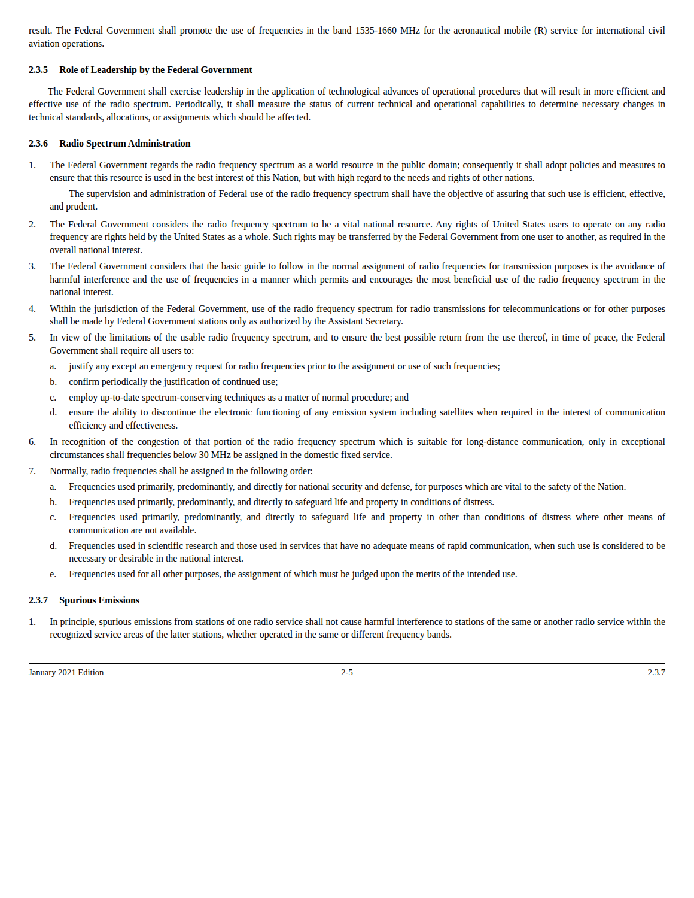result. The Federal Government shall promote the use of frequencies in the band 1535-1660 MHz for the aeronautical mobile (R) service for international civil aviation operations.
2.3.5 Role of Leadership by the Federal Government
The Federal Government shall exercise leadership in the application of technological advances of operational procedures that will result in more efficient and effective use of the radio spectrum. Periodically, it shall measure the status of current technical and operational capabilities to determine necessary changes in technical standards, allocations, or assignments which should be affected.
2.3.6 Radio Spectrum Administration
1. The Federal Government regards the radio frequency spectrum as a world resource in the public domain; consequently it shall adopt policies and measures to ensure that this resource is used in the best interest of this Nation, but with high regard to the needs and rights of other nations.
The supervision and administration of Federal use of the radio frequency spectrum shall have the objective of assuring that such use is efficient, effective, and prudent.
2. The Federal Government considers the radio frequency spectrum to be a vital national resource. Any rights of United States users to operate on any radio frequency are rights held by the United States as a whole. Such rights may be transferred by the Federal Government from one user to another, as required in the overall national interest.
3. The Federal Government considers that the basic guide to follow in the normal assignment of radio frequencies for transmission purposes is the avoidance of harmful interference and the use of frequencies in a manner which permits and encourages the most beneficial use of the radio frequency spectrum in the national interest.
4. Within the jurisdiction of the Federal Government, use of the radio frequency spectrum for radio transmissions for telecommunications or for other purposes shall be made by Federal Government stations only as authorized by the Assistant Secretary.
5. In view of the limitations of the usable radio frequency spectrum, and to ensure the best possible return from the use thereof, in time of peace, the Federal Government shall require all users to:
a. justify any except an emergency request for radio frequencies prior to the assignment or use of such frequencies;
b. confirm periodically the justification of continued use;
c. employ up-to-date spectrum-conserving techniques as a matter of normal procedure; and
d. ensure the ability to discontinue the electronic functioning of any emission system including satellites when required in the interest of communication efficiency and effectiveness.
6. In recognition of the congestion of that portion of the radio frequency spectrum which is suitable for long-distance communication, only in exceptional circumstances shall frequencies below 30 MHz be assigned in the domestic fixed service.
7. Normally, radio frequencies shall be assigned in the following order:
a. Frequencies used primarily, predominantly, and directly for national security and defense, for purposes which are vital to the safety of the Nation.
b. Frequencies used primarily, predominantly, and directly to safeguard life and property in conditions of distress.
c. Frequencies used primarily, predominantly, and directly to safeguard life and property in other than conditions of distress where other means of communication are not available.
d. Frequencies used in scientific research and those used in services that have no adequate means of rapid communication, when such use is considered to be necessary or desirable in the national interest.
e. Frequencies used for all other purposes, the assignment of which must be judged upon the merits of the intended use.
2.3.7 Spurious Emissions
1. In principle, spurious emissions from stations of one radio service shall not cause harmful interference to stations of the same or another radio service within the recognized service areas of the latter stations, whether operated in the same or different frequency bands.
January 2021 Edition 2-5 2.3.7